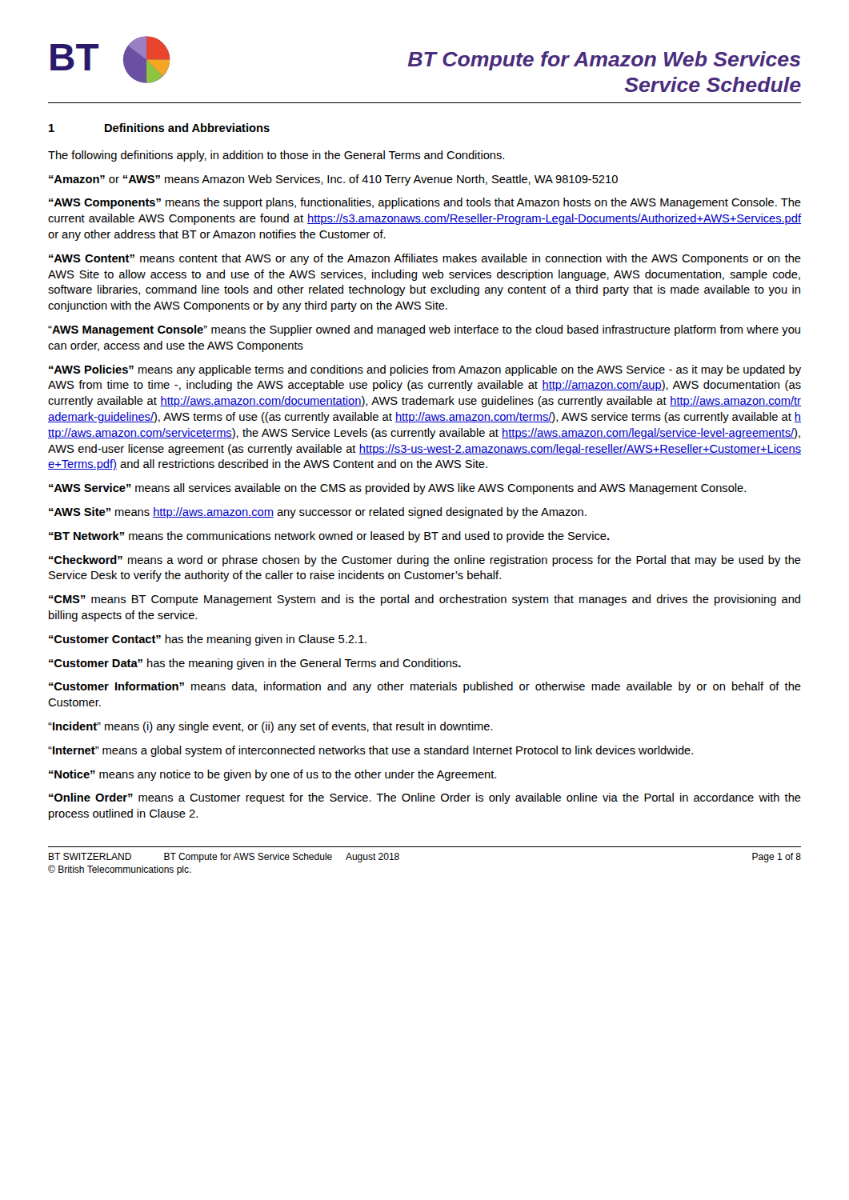BT
BT Compute for Amazon Web Services
Service Schedule
1 Definitions and Abbreviations
The following definitions apply, in addition to those in the General Terms and Conditions.
“Amazon” or “AWS” means Amazon Web Services, Inc. of 410 Terry Avenue North, Seattle, WA 98109-5210
“AWS Components” means the support plans, functionalities, applications and tools that Amazon hosts on the AWS Management Console. The current available AWS Components are found at https://s3.amazonaws.com/Reseller-Program-Legal-Documents/Authorized+AWS+Services.pdf or any other address that BT or Amazon notifies the Customer of.
“AWS Content” means content that AWS or any of the Amazon Affiliates makes available in connection with the AWS Components or on the AWS Site to allow access to and use of the AWS services, including web services description language, AWS documentation, sample code, software libraries, command line tools and other related technology but excluding any content of a third party that is made available to you in conjunction with the AWS Components or by any third party on the AWS Site.
“AWS Management Console” means the Supplier owned and managed web interface to the cloud based infrastructure platform from where you can order, access and use the AWS Components
“AWS Policies” means any applicable terms and conditions and policies from Amazon applicable on the AWS Service - as it may be updated by AWS from time to time -, including the AWS acceptable use policy (as currently available at http://amazon.com/aup), AWS documentation (as currently available at http://aws.amazon.com/documentation), AWS trademark use guidelines (as currently available at http://aws.amazon.com/trademark-guidelines/), AWS terms of use ((as currently available at http://aws.amazon.com/terms/), AWS service terms (as currently available at http://aws.amazon.com/serviceterms), the AWS Service Levels (as currently available at https://aws.amazon.com/legal/service-level-agreements/), AWS end-user license agreement (as currently available at https://s3-us-west-2.amazonaws.com/legal-reseller/AWS+Reseller+Customer+License+Terms.pdf) and all restrictions described in the AWS Content and on the AWS Site.
“AWS Service” means all services available on the CMS as provided by AWS like AWS Components and AWS Management Console.
“AWS Site” means http://aws.amazon.com any successor or related signed designated by the Amazon.
“BT Network” means the communications network owned or leased by BT and used to provide the Service.
“Checkword” means a word or phrase chosen by the Customer during the online registration process for the Portal that may be used by the Service Desk to verify the authority of the caller to raise incidents on Customer’s behalf.
“CMS” means BT Compute Management System and is the portal and orchestration system that manages and drives the provisioning and billing aspects of the service.
“Customer Contact” has the meaning given in Clause 5.2.1.
“Customer Data” has the meaning given in the General Terms and Conditions.
“Customer Information” means data, information and any other materials published or otherwise made available by or on behalf of the Customer.
“Incident” means (i) any single event, or (ii) any set of events, that result in downtime.
“Internet” means a global system of interconnected networks that use a standard Internet Protocol to link devices worldwide.
“Notice” means any notice to be given by one of us to the other under the Agreement.
“Online Order” means a Customer request for the Service. The Online Order is only available online via the Portal in accordance with the process outlined in Clause 2.
BT SWITZERLAND
BT Compute for AWS Service Schedule August 2018
Page 1 of 8
© British Telecommunications plc.